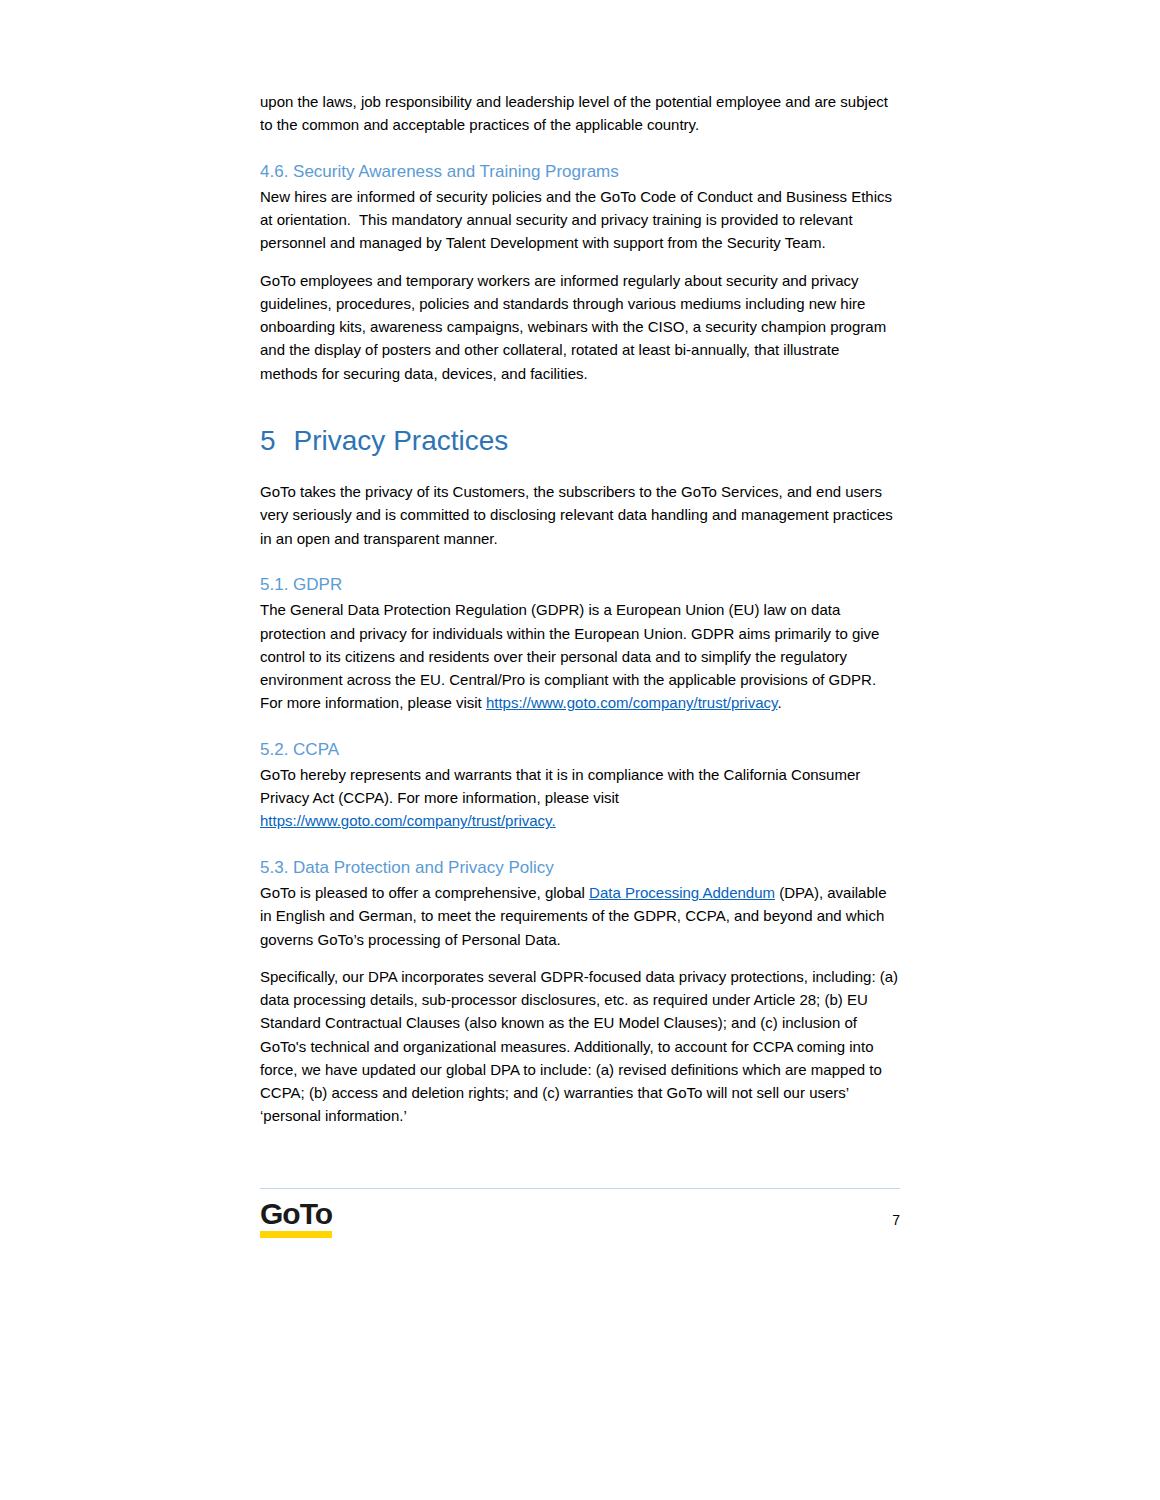upon the laws, job responsibility and leadership level of the potential employee and are subject to the common and acceptable practices of the applicable country.
4.6. Security Awareness and Training Programs
New hires are informed of security policies and the GoTo Code of Conduct and Business Ethics at orientation. This mandatory annual security and privacy training is provided to relevant personnel and managed by Talent Development with support from the Security Team.
GoTo employees and temporary workers are informed regularly about security and privacy guidelines, procedures, policies and standards through various mediums including new hire onboarding kits, awareness campaigns, webinars with the CISO, a security champion program and the display of posters and other collateral, rotated at least bi-annually, that illustrate methods for securing data, devices, and facilities.
5 Privacy Practices
GoTo takes the privacy of its Customers, the subscribers to the GoTo Services, and end users very seriously and is committed to disclosing relevant data handling and management practices in an open and transparent manner.
5.1. GDPR
The General Data Protection Regulation (GDPR) is a European Union (EU) law on data protection and privacy for individuals within the European Union. GDPR aims primarily to give control to its citizens and residents over their personal data and to simplify the regulatory environment across the EU. Central/Pro is compliant with the applicable provisions of GDPR. For more information, please visit https://www.goto.com/company/trust/privacy.
5.2. CCPA
GoTo hereby represents and warrants that it is in compliance with the California Consumer Privacy Act (CCPA). For more information, please visit https://www.goto.com/company/trust/privacy.
5.3. Data Protection and Privacy Policy
GoTo is pleased to offer a comprehensive, global Data Processing Addendum (DPA), available in English and German, to meet the requirements of the GDPR, CCPA, and beyond and which governs GoTo’s processing of Personal Data.
Specifically, our DPA incorporates several GDPR-focused data privacy protections, including: (a) data processing details, sub-processor disclosures, etc. as required under Article 28; (b) EU Standard Contractual Clauses (also known as the EU Model Clauses); and (c) inclusion of GoTo's technical and organizational measures. Additionally, to account for CCPA coming into force, we have updated our global DPA to include: (a) revised definitions which are mapped to CCPA; (b) access and deletion rights; and (c) warranties that GoTo will not sell our users’ ‘personal information.’
GoTo
7